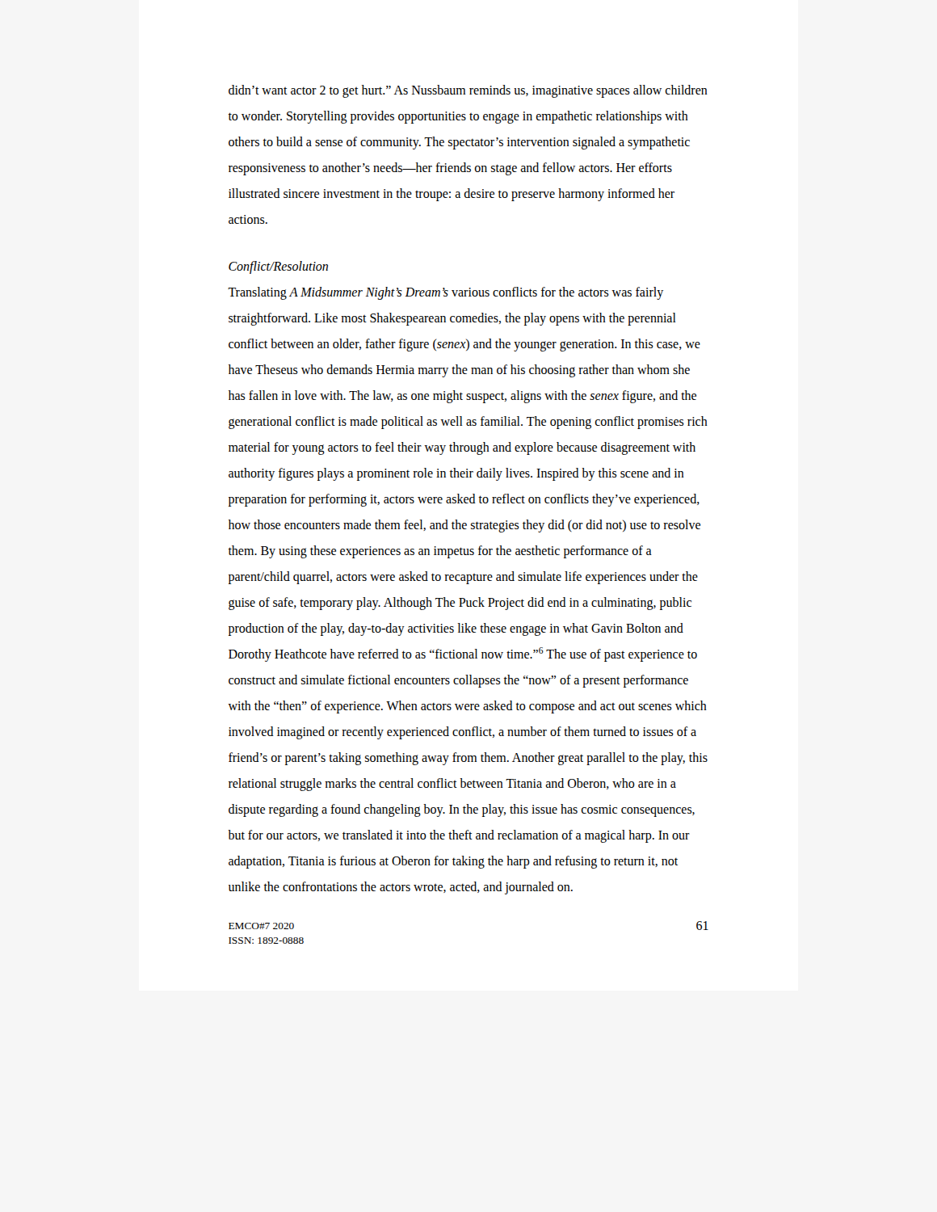didn’t want actor 2 to get hurt.” As Nussbaum reminds us, imaginative spaces allow children to wonder. Storytelling provides opportunities to engage in empathetic relationships with others to build a sense of community. The spectator’s intervention signaled a sympathetic responsiveness to another’s needs—her friends on stage and fellow actors. Her efforts illustrated sincere investment in the troupe: a desire to preserve harmony informed her actions.
Conflict/Resolution
Translating A Midsummer Night’s Dream’s various conflicts for the actors was fairly straightforward. Like most Shakespearean comedies, the play opens with the perennial conflict between an older, father figure (senex) and the younger generation. In this case, we have Theseus who demands Hermia marry the man of his choosing rather than whom she has fallen in love with. The law, as one might suspect, aligns with the senex figure, and the generational conflict is made political as well as familial. The opening conflict promises rich material for young actors to feel their way through and explore because disagreement with authority figures plays a prominent role in their daily lives. Inspired by this scene and in preparation for performing it, actors were asked to reflect on conflicts they’ve experienced, how those encounters made them feel, and the strategies they did (or did not) use to resolve them. By using these experiences as an impetus for the aesthetic performance of a parent/child quarrel, actors were asked to recapture and simulate life experiences under the guise of safe, temporary play. Although The Puck Project did end in a culminating, public production of the play, day-to-day activities like these engage in what Gavin Bolton and Dorothy Heathcote have referred to as “fictional now time.”6 The use of past experience to construct and simulate fictional encounters collapses the “now” of a present performance with the “then” of experience. When actors were asked to compose and act out scenes which involved imagined or recently experienced conflict, a number of them turned to issues of a friend’s or parent’s taking something away from them. Another great parallel to the play, this relational struggle marks the central conflict between Titania and Oberon, who are in a dispute regarding a found changeling boy. In the play, this issue has cosmic consequences, but for our actors, we translated it into the theft and reclamation of a magical harp. In our adaptation, Titania is furious at Oberon for taking the harp and refusing to return it, not unlike the confrontations the actors wrote, acted, and journaled on.
EMCO#7 2020
ISSN: 1892-0888
61